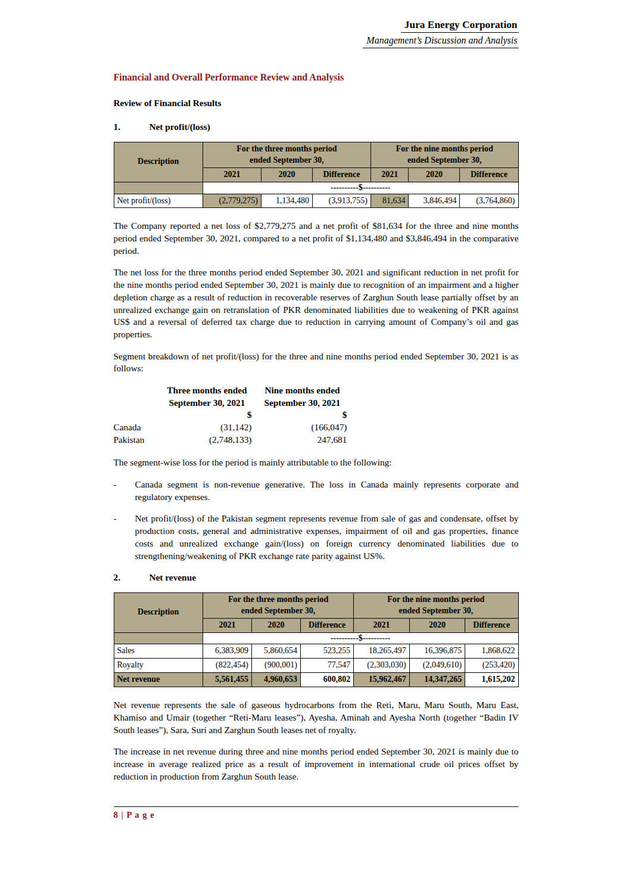Jura Energy Corporation
Management’s Discussion and Analysis
Financial and Overall Performance Review and Analysis
Review of Financial Results
1. Net profit/(loss)
| Description | For the three months period ended September 30, | For the nine months period ended September 30, |
| --- | --- | --- |
| 2021 | 2020 | Difference | 2021 | 2020 | Difference |
| | ----------$---------- |
| Net profit/(loss) | (2,779,275) | 1,134,480 | (3,913,755) | 81,634 | 3,846,494 | (3,764,860) |
The Company reported a net loss of $2,779,275 and a net profit of $81,634 for the three and nine months period ended September 30, 2021, compared to a net profit of $1,134,480 and $3,846,494 in the comparative period.
The net loss for the three months period ended September 30, 2021 and significant reduction in net profit for the nine months period ended September 30, 2021 is mainly due to recognition of an impairment and a higher depletion charge as a result of reduction in recoverable reserves of Zarghun South lease partially offset by an unrealized exchange gain on retranslation of PKR denominated liabilities due to weakening of PKR against US$ and a reversal of deferred tax charge due to reduction in carrying amount of Company’s oil and gas properties.
Segment breakdown of net profit/(loss) for the three and nine months period ended September 30, 2021 is as follows:
| | Three months ended September 30, 2021 | Nine months ended September 30, 2021 |
| | $ | $ |
| Canada | (31,142) | (166,047) |
| Pakistan | (2,748,133) | 247,681 |
The segment-wise loss for the period is mainly attributable to the following:
Canada segment is non-revenue generative. The loss in Canada mainly represents corporate and regulatory expenses.
Net profit/(loss) of the Pakistan segment represents revenue from sale of gas and condensate, offset by production costs, general and administrative expenses, impairment of oil and gas properties, finance costs and unrealized exchange gain/(loss) on foreign currency denominated liabilities due to strengthening/weakening of PKR exchange rate parity against US%.
2. Net revenue
| Description | For the three months period ended September 30, | For the nine months period ended September 30, |
| --- | --- | --- |
| 2021 | 2020 | Difference | 2021 | 2020 | Difference |
| | ----------$---------- |
| Sales | 6,383,909 | 5,860,654 | 523,255 | 18,265,497 | 16,396,875 | 1,868,622 |
| Royalty | (822,454) | (900,001) | 77,547 | (2,303,030) | (2,049,610) | (253,420) |
| Net revenue | 5,561,455 | 4,960,653 | 600,802 | 15,962,467 | 14,347,265 | 1,615,202 |
Net revenue represents the sale of gaseous hydrocarbons from the Reti, Maru, Maru South, Maru East, Khamiso and Umair (together “Reti-Maru leases”), Ayesha, Aminah and Ayesha North (together “Badin IV South leases”), Sara, Suri and Zarghun South leases net of royalty.
The increase in net revenue during three and nine months period ended September 30, 2021 is mainly due to increase in average realized price as a result of improvement in international crude oil prices offset by reduction in production from Zarghun South lease.
8 | P a g e